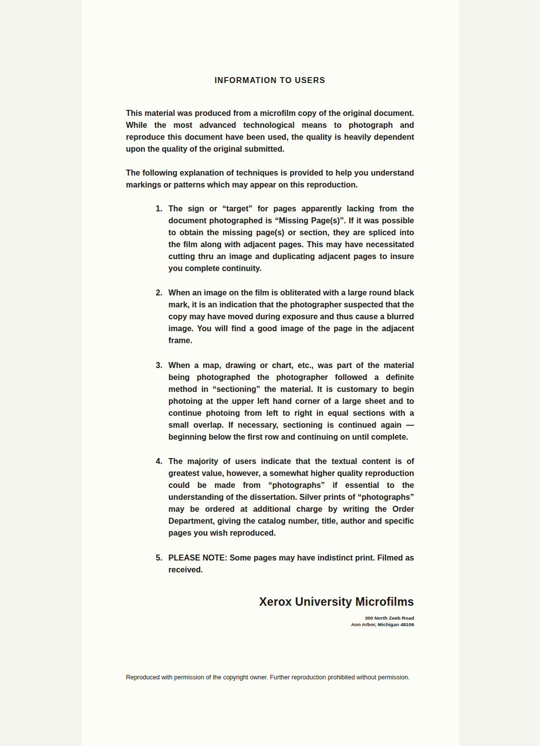INFORMATION TO USERS
This material was produced from a microfilm copy of the original document. While the most advanced technological means to photograph and reproduce this document have been used, the quality is heavily dependent upon the quality of the original submitted.
The following explanation of techniques is provided to help you understand markings or patterns which may appear on this reproduction.
The sign or “target” for pages apparently lacking from the document photographed is “Missing Page(s)”. If it was possible to obtain the missing page(s) or section, they are spliced into the film along with adjacent pages. This may have necessitated cutting thru an image and duplicating adjacent pages to insure you complete continuity.
When an image on the film is obliterated with a large round black mark, it is an indication that the photographer suspected that the copy may have moved during exposure and thus cause a blurred image. You will find a good image of the page in the adjacent frame.
When a map, drawing or chart, etc., was part of the material being photographed the photographer followed a definite method in “sectioning” the material. It is customary to begin photoing at the upper left hand corner of a large sheet and to continue photoing from left to right in equal sections with a small overlap. If necessary, sectioning is continued again — beginning below the first row and continuing on until complete.
The majority of users indicate that the textual content is of greatest value, however, a somewhat higher quality reproduction could be made from “photographs” if essential to the understanding of the dissertation. Silver prints of “photographs” may be ordered at additional charge by writing the Order Department, giving the catalog number, title, author and specific pages you wish reproduced.
PLEASE NOTE: Some pages may have indistinct print. Filmed as received.
Xerox University Microfilms
300 North Zeeb Road
Ann Arbor, Michigan 48106
Reproduced with permission of the copyright owner. Further reproduction prohibited without permission.